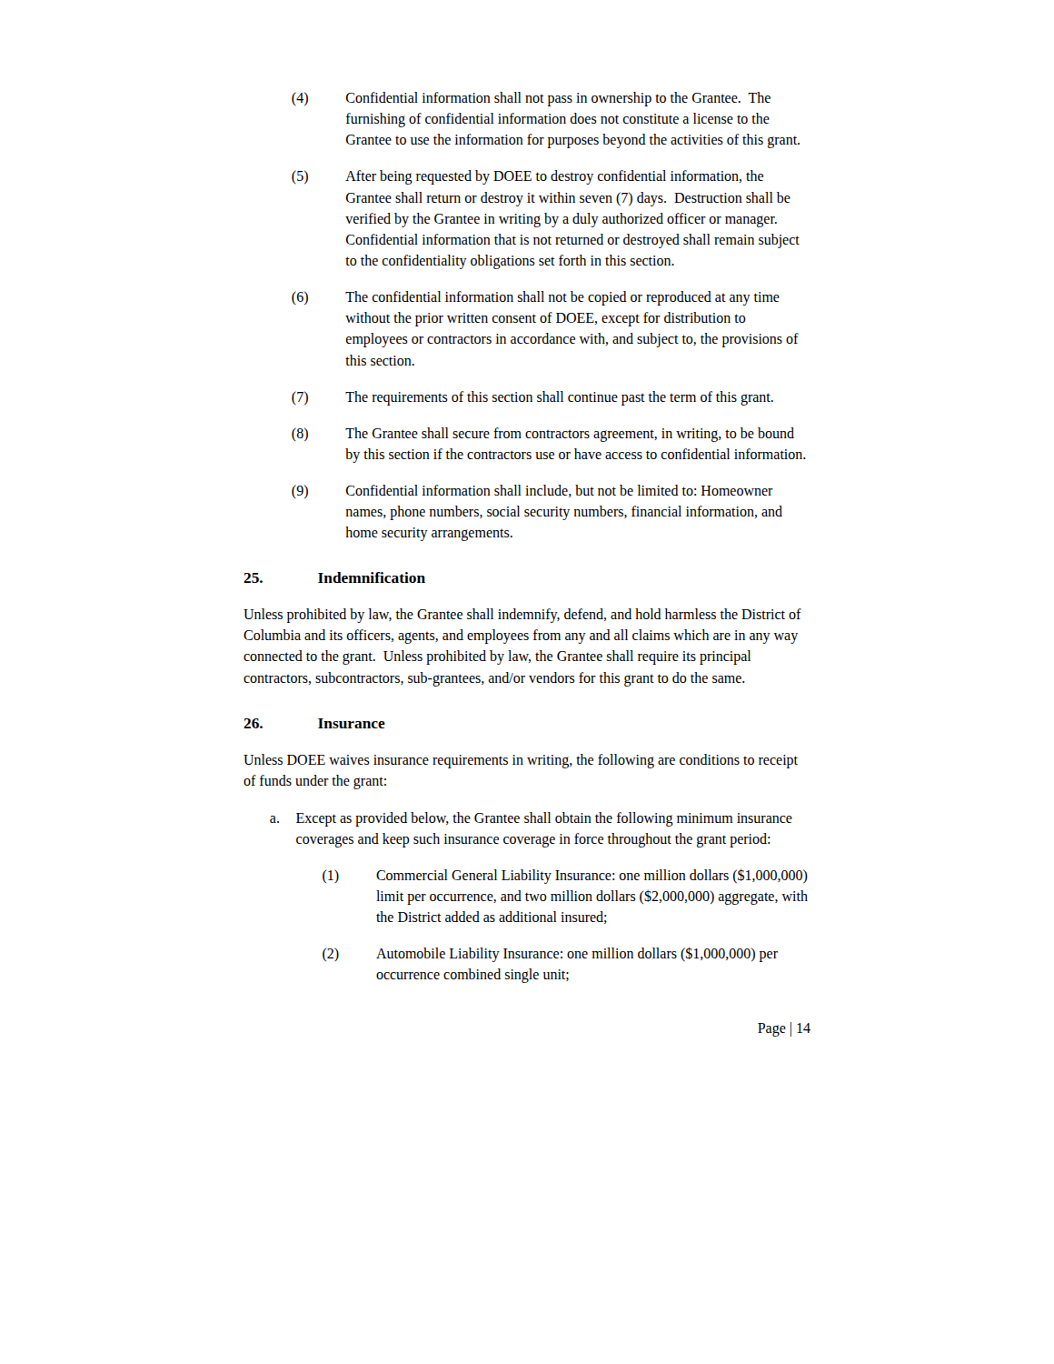(4) Confidential information shall not pass in ownership to the Grantee. The furnishing of confidential information does not constitute a license to the Grantee to use the information for purposes beyond the activities of this grant.
(5) After being requested by DOEE to destroy confidential information, the Grantee shall return or destroy it within seven (7) days. Destruction shall be verified by the Grantee in writing by a duly authorized officer or manager. Confidential information that is not returned or destroyed shall remain subject to the confidentiality obligations set forth in this section.
(6) The confidential information shall not be copied or reproduced at any time without the prior written consent of DOEE, except for distribution to employees or contractors in accordance with, and subject to, the provisions of this section.
(7) The requirements of this section shall continue past the term of this grant.
(8) The Grantee shall secure from contractors agreement, in writing, to be bound by this section if the contractors use or have access to confidential information.
(9) Confidential information shall include, but not be limited to: Homeowner names, phone numbers, social security numbers, financial information, and home security arrangements.
25. Indemnification
Unless prohibited by law, the Grantee shall indemnify, defend, and hold harmless the District of Columbia and its officers, agents, and employees from any and all claims which are in any way connected to the grant. Unless prohibited by law, the Grantee shall require its principal contractors, subcontractors, sub-grantees, and/or vendors for this grant to do the same.
26. Insurance
Unless DOEE waives insurance requirements in writing, the following are conditions to receipt of funds under the grant:
a. Except as provided below, the Grantee shall obtain the following minimum insurance coverages and keep such insurance coverage in force throughout the grant period:
(1) Commercial General Liability Insurance: one million dollars ($1,000,000) limit per occurrence, and two million dollars ($2,000,000) aggregate, with the District added as additional insured;
(2) Automobile Liability Insurance: one million dollars ($1,000,000) per occurrence combined single unit;
Page | 14